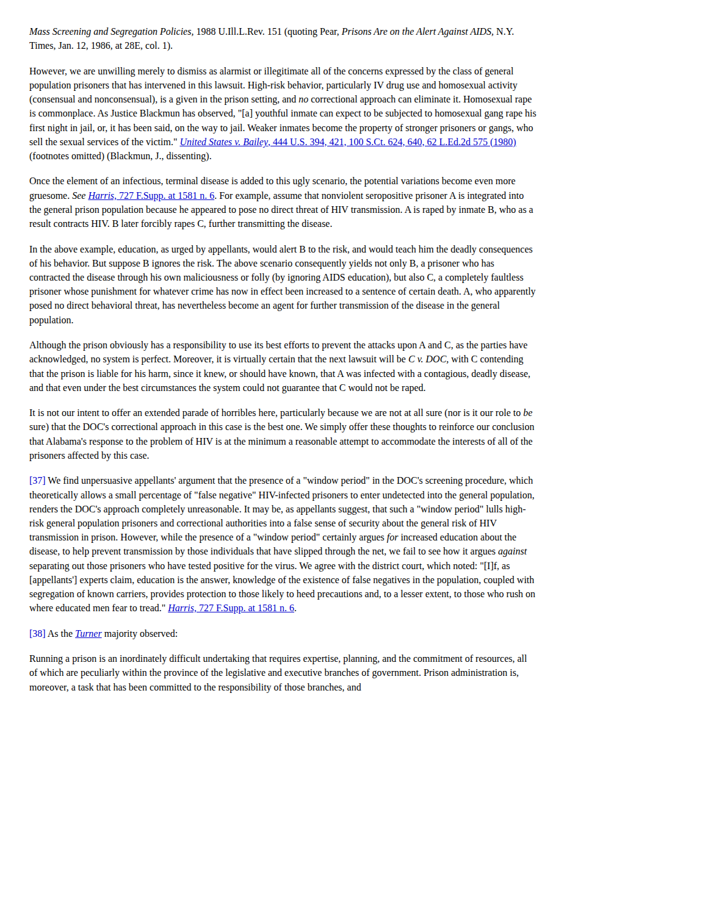Mass Screening and Segregation Policies, 1988 U.Ill.L.Rev. 151 (quoting Pear, Prisons Are on the Alert Against AIDS, N.Y. Times, Jan. 12, 1986, at 28E, col. 1).
However, we are unwilling merely to dismiss as alarmist or illegitimate all of the concerns expressed by the class of general population prisoners that has intervened in this lawsuit. High-risk behavior, particularly IV drug use and homosexual activity (consensual and nonconsensual), is a given in the prison setting, and no correctional approach can eliminate it. Homosexual rape is commonplace. As Justice Blackmun has observed, "[a] youthful inmate can expect to be subjected to homosexual gang rape his first night in jail, or, it has been said, on the way to jail. Weaker inmates become the property of stronger prisoners or gangs, who sell the sexual services of the victim." United States v. Bailey, 444 U.S. 394, 421, 100 S.Ct. 624, 640, 62 L.Ed.2d 575 (1980) (footnotes omitted) (Blackmun, J., dissenting).
Once the element of an infectious, terminal disease is added to this ugly scenario, the potential variations become even more gruesome. See Harris, 727 F.Supp. at 1581 n. 6. For example, assume that nonviolent seropositive prisoner A is integrated into the general prison population because he appeared to pose no direct threat of HIV transmission. A is raped by inmate B, who as a result contracts HIV. B later forcibly rapes C, further transmitting the disease.
In the above example, education, as urged by appellants, would alert B to the risk, and would teach him the deadly consequences of his behavior. But suppose B ignores the risk. The above scenario consequently yields not only B, a prisoner who has contracted the disease through his own maliciousness or folly (by ignoring AIDS education), but also C, a completely faultless prisoner whose punishment for whatever crime has now in effect been increased to a sentence of certain death. A, who apparently posed no direct behavioral threat, has nevertheless become an agent for further transmission of the disease in the general population.
Although the prison obviously has a responsibility to use its best efforts to prevent the attacks upon A and C, as the parties have acknowledged, no system is perfect. Moreover, it is virtually certain that the next lawsuit will be C v. DOC, with C contending that the prison is liable for his harm, since it knew, or should have known, that A was infected with a contagious, deadly disease, and that even under the best circumstances the system could not guarantee that C would not be raped.
It is not our intent to offer an extended parade of horribles here, particularly because we are not at all sure (nor is it our role to be sure) that the DOC's correctional approach in this case is the best one. We simply offer these thoughts to reinforce our conclusion that Alabama's response to the problem of HIV is at the minimum a reasonable attempt to accommodate the interests of all of the prisoners affected by this case.
[37] We find unpersuasive appellants' argument that the presence of a "window period" in the DOC's screening procedure, which theoretically allows a small percentage of "false negative" HIV-infected prisoners to enter undetected into the general population, renders the DOC's approach completely unreasonable. It may be, as appellants suggest, that such a "window period" lulls high-risk general population prisoners and correctional authorities into a false sense of security about the general risk of HIV transmission in prison. However, while the presence of a "window period" certainly argues for increased education about the disease, to help prevent transmission by those individuals that have slipped through the net, we fail to see how it argues against separating out those prisoners who have tested positive for the virus. We agree with the district court, which noted: "[I]f, as [appellants'] experts claim, education is the answer, knowledge of the existence of false negatives in the population, coupled with segregation of known carriers, provides protection to those likely to heed precautions and, to a lesser extent, to those who rush on where educated men fear to tread." Harris, 727 F.Supp. at 1581 n. 6.
[38] As the Turner majority observed:
Running a prison is an inordinately difficult undertaking that requires expertise, planning, and the commitment of resources, all of which are peculiarly within the province of the legislative and executive branches of government. Prison administration is, moreover, a task that has been committed to the responsibility of those branches, and